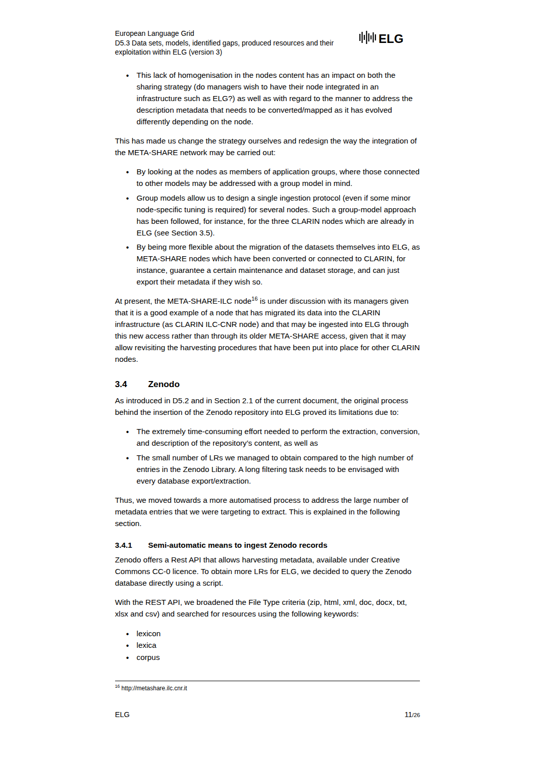European Language Grid
D5.3 Data sets, models, identified gaps, produced resources and their exploitation within ELG (version 3)
ELG
This lack of homogenisation in the nodes content has an impact on both the sharing strategy (do managers wish to have their node integrated in an infrastructure such as ELG?) as well as with regard to the manner to address the description metadata that needs to be converted/mapped as it has evolved differently depending on the node.
This has made us change the strategy ourselves and redesign the way the integration of the META-SHARE network may be carried out:
By looking at the nodes as members of application groups, where those connected to other models may be addressed with a group model in mind.
Group models allow us to design a single ingestion protocol (even if some minor node-specific tuning is required) for several nodes. Such a group-model approach has been followed, for instance, for the three CLARIN nodes which are already in ELG (see Section 3.5).
By being more flexible about the migration of the datasets themselves into ELG, as META-SHARE nodes which have been converted or connected to CLARIN, for instance, guarantee a certain maintenance and dataset storage, and can just export their metadata if they wish so.
At present, the META-SHARE-ILC node16 is under discussion with its managers given that it is a good example of a node that has migrated its data into the CLARIN infrastructure (as CLARIN ILC-CNR node) and that may be ingested into ELG through this new access rather than through its older META-SHARE access, given that it may allow revisiting the harvesting procedures that have been put into place for other CLARIN nodes.
3.4 Zenodo
As introduced in D5.2 and in Section 2.1 of the current document, the original process behind the insertion of the Zenodo repository into ELG proved its limitations due to:
The extremely time-consuming effort needed to perform the extraction, conversion, and description of the repository’s content, as well as
The small number of LRs we managed to obtain compared to the high number of entries in the Zenodo Library. A long filtering task needs to be envisaged with every database export/extraction.
Thus, we moved towards a more automatised process to address the large number of metadata entries that we were targeting to extract. This is explained in the following section.
3.4.1 Semi-automatic means to ingest Zenodo records
Zenodo offers a Rest API that allows harvesting metadata, available under Creative Commons CC-0 licence. To obtain more LRs for ELG, we decided to query the Zenodo database directly using a script.
With the REST API, we broadened the File Type criteria (zip, html, xml, doc, docx, txt, xlsx and csv) and searched for resources using the following keywords:
lexicon
lexica
corpus
16 http://metashare.ilc.cnr.it
ELG
11/26